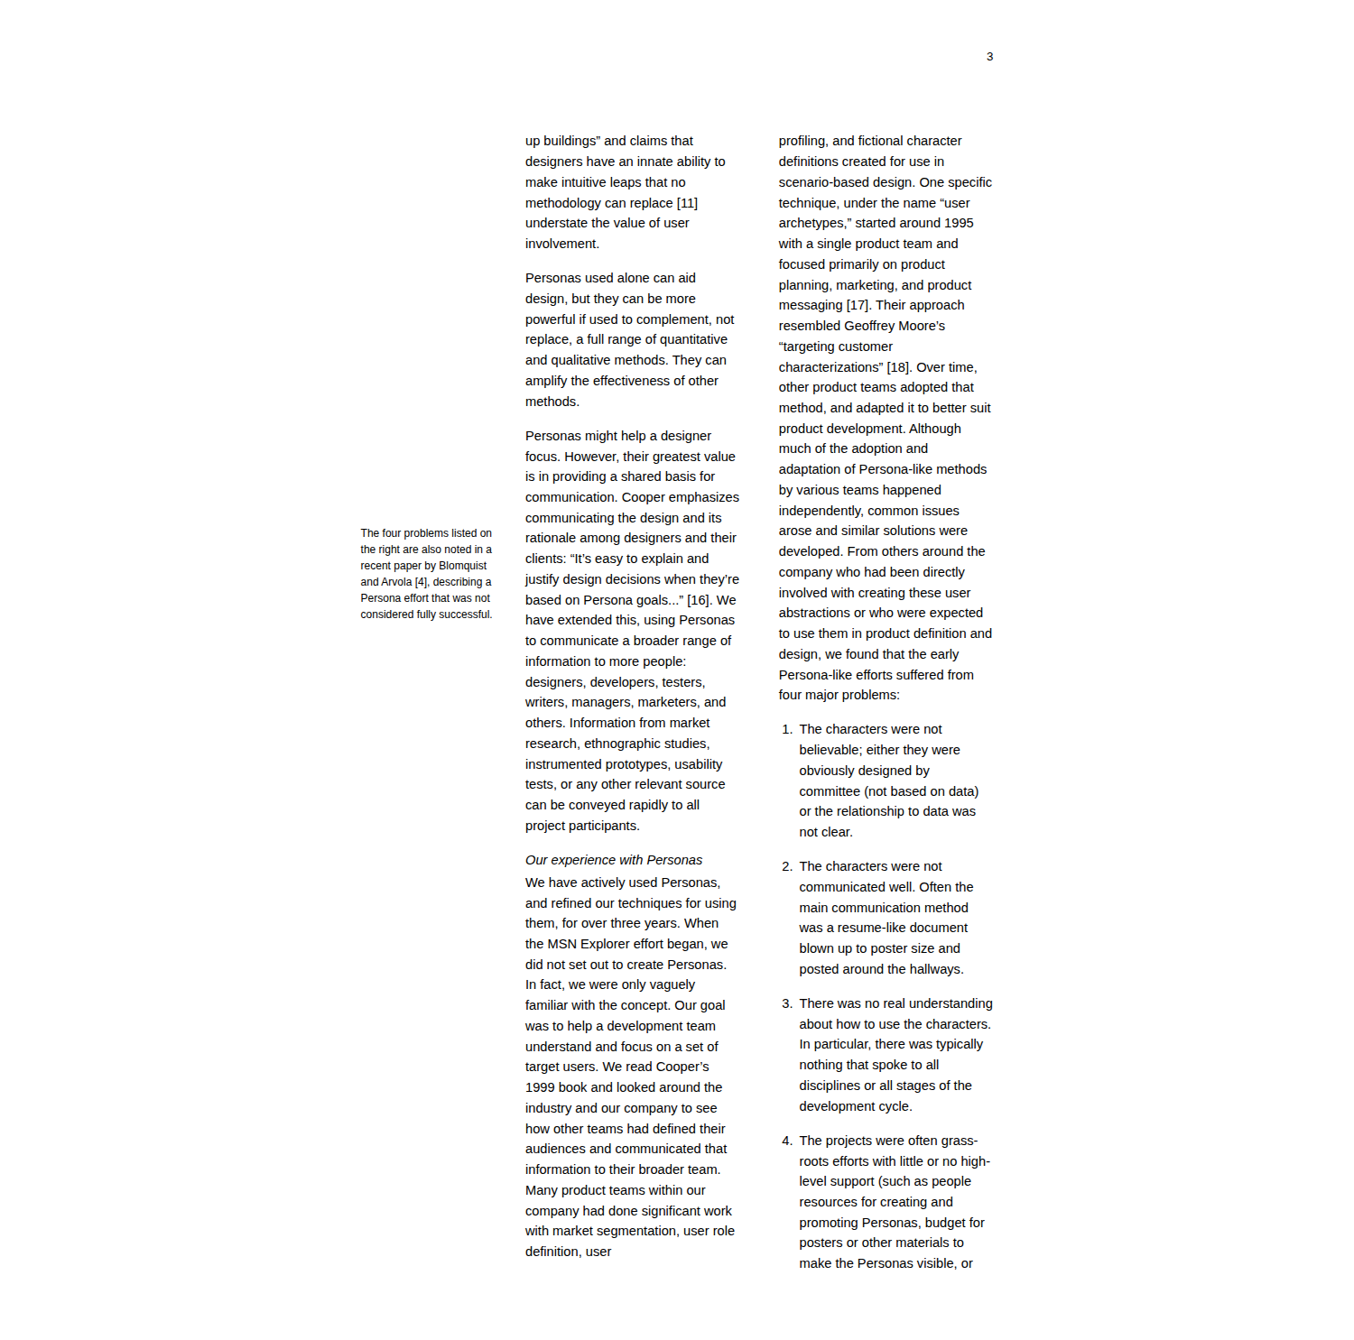3
The four problems listed on the right are also noted in a recent paper by Blomquist and Arvola [4], describing a Persona effort that was not considered fully successful.
up buildings” and claims that designers have an innate ability to make intuitive leaps that no methodology can replace [11] understate the value of user involvement.
Personas used alone can aid design, but they can be more powerful if used to complement, not replace, a full range of quantitative and qualitative methods. They can amplify the effectiveness of other methods.
Personas might help a designer focus. However, their greatest value is in providing a shared basis for communication. Cooper emphasizes communicating the design and its rationale among designers and their clients: “It’s easy to explain and justify design decisions when they’re based on Persona goals...” [16]. We have extended this, using Personas to communicate a broader range of information to more people: designers, developers, testers, writers, managers, marketers, and others. Information from market research, ethnographic studies, instrumented prototypes, usability tests, or any other relevant source can be conveyed rapidly to all project participants.
Our experience with Personas
We have actively used Personas, and refined our techniques for using them, for over three years. When the MSN Explorer effort began, we did not set out to create Personas. In fact, we were only vaguely familiar with the concept. Our goal was to help a development team understand and focus on a set of target users. We read Cooper’s 1999 book and looked around the industry and our company to see how other teams had defined their audiences and communicated that information to their broader team. Many product teams within our company had done significant work with market segmentation, user role definition, user
profiling, and fictional character definitions created for use in scenario-based design. One specific technique, under the name “user archetypes,” started around 1995 with a single product team and focused primarily on product planning, marketing, and product messaging [17]. Their approach resembled Geoffrey Moore’s “targeting customer characterizations” [18]. Over time, other product teams adopted that method, and adapted it to better suit product development. Although much of the adoption and adaptation of Persona-like methods by various teams happened independently, common issues arose and similar solutions were developed. From others around the company who had been directly involved with creating these user abstractions or who were expected to use them in product definition and design, we found that the early Persona-like efforts suffered from four major problems:
The characters were not believable; either they were obviously designed by committee (not based on data) or the relationship to data was not clear.
The characters were not communicated well. Often the main communication method was a resume-like document blown up to poster size and posted around the hallways.
There was no real understanding about how to use the characters. In particular, there was typically nothing that spoke to all disciplines or all stages of the development cycle.
The projects were often grass-roots efforts with little or no high-level support (such as people resources for creating and promoting Personas, budget for posters or other materials to make the Personas visible, or